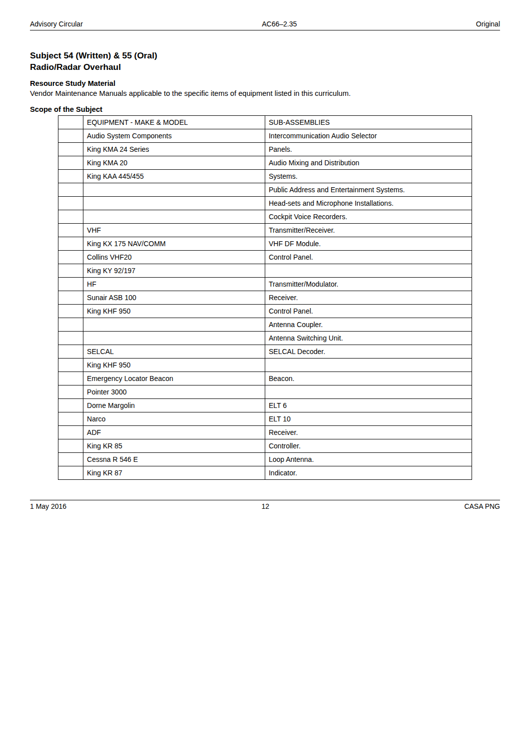Advisory Circular
AC66–2.35
Original
Subject 54 (Written) & 55 (Oral)
Radio/Radar Overhaul
Resource Study Material
Vendor Maintenance Manuals applicable to the specific items of equipment listed in this curriculum.
Scope of the Subject
| | EQUIPMENT - MAKE & MODEL | SUB-ASSEMBLIES |
| | Audio System Components | Intercommunication Audio Selector |
| | King KMA 24 Series | Panels. |
| | King KMA 20 | Audio Mixing and Distribution |
| | King KAA 445/455 | Systems. |
| | | Public Address and Entertainment Systems. |
| | | Head-sets and Microphone Installations. |
| | | Cockpit Voice Recorders. |
| | VHF | Transmitter/Receiver. |
| | King KX 175 NAV/COMM | VHF DF Module. |
| | Collins VHF20 | Control Panel. |
| | King KY 92/197 | |
| | HF | Transmitter/Modulator. |
| | Sunair ASB 100 | Receiver. |
| | King KHF 950 | Control Panel. |
| | | Antenna Coupler. |
| | | Antenna Switching Unit. |
| | SELCAL | SELCAL Decoder. |
| | King KHF 950 | |
| | Emergency Locator Beacon | Beacon. |
| | Pointer 3000 | |
| | Dorne Margolin | ELT 6 |
| | Narco | ELT 10 |
| | ADF | Receiver. |
| | King KR 85 | Controller. |
| | Cessna R 546 E | Loop Antenna. |
| | King KR 87 | Indicator. |
1 May 2016
12
CASA PNG